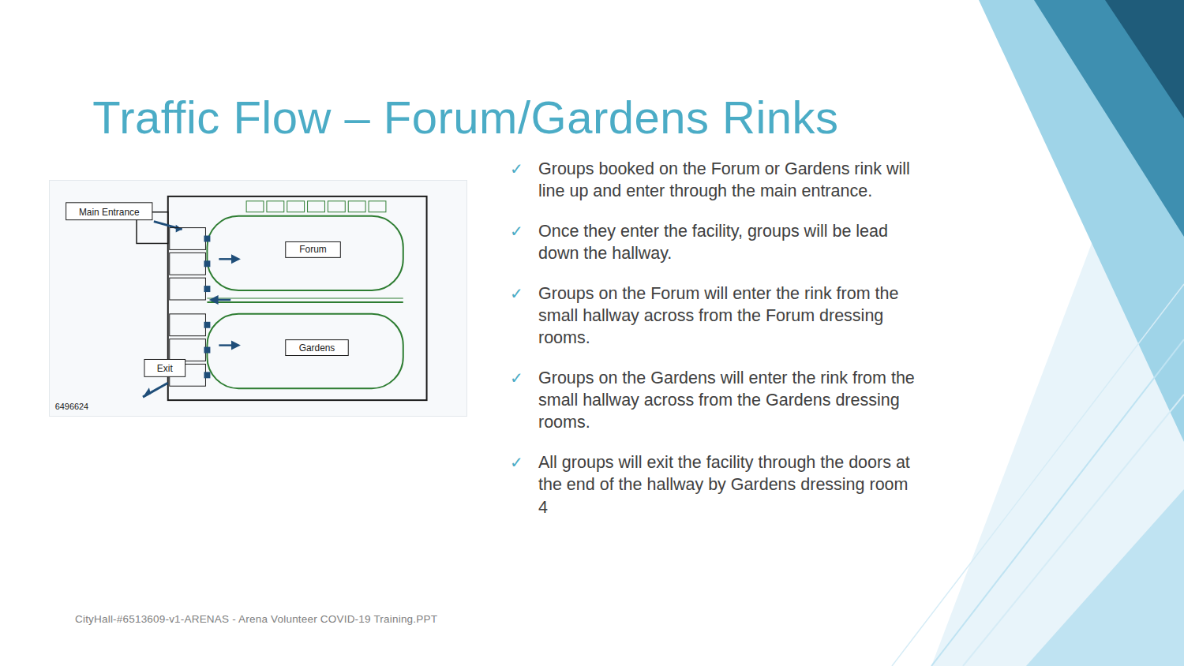Traffic Flow – Forum/Gardens Rinks
Main Entrance Forum Gardens Exit 6496624
Groups booked on the Forum or Gardens rink will line up and enter through the main entrance.
Once they enter the facility, groups will be lead down the hallway.
Groups on the Forum will enter the rink from the small hallway across from the Forum dressing rooms.
Groups on the Gardens will enter the rink from the small hallway across from the Gardens dressing rooms.
All groups will exit the facility through the doors at the end of the hallway by Gardens dressing room 4
CityHall-#6513609-v1-ARENAS - Arena Volunteer COVID-19 Training.PPT